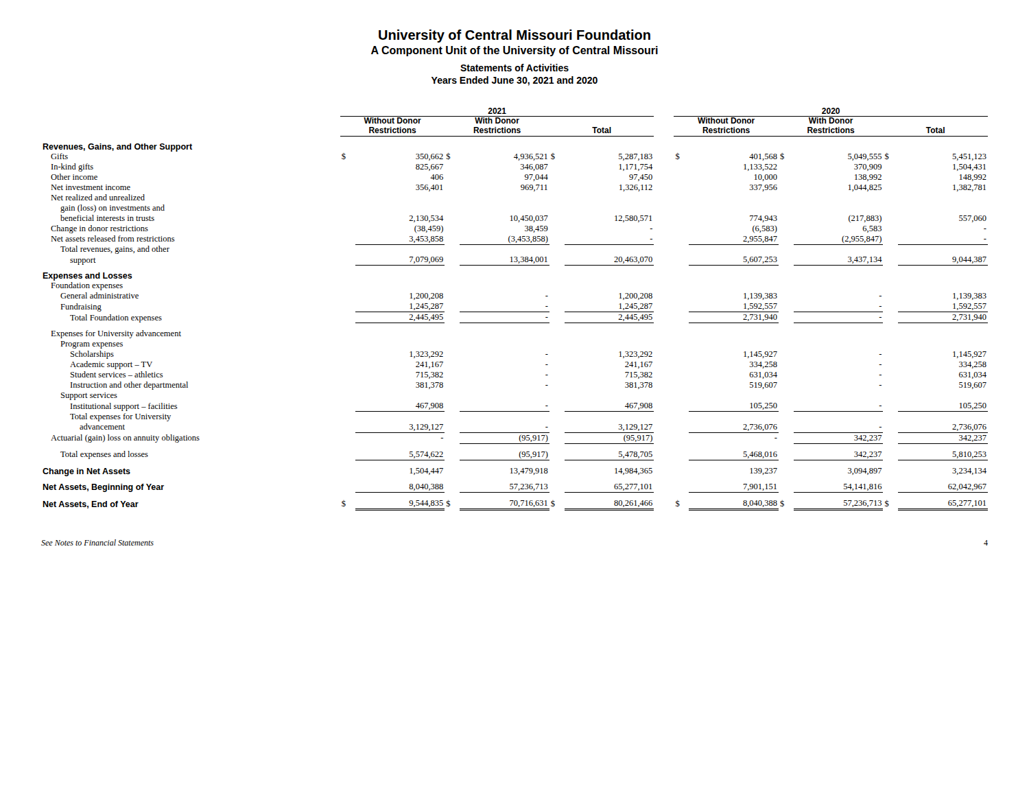University of Central Missouri Foundation
A Component Unit of the University of Central Missouri
Statements of Activities
Years Ended June 30, 2021 and 2020
| | 2021 | | 2020 |
| | Without Donor Restrictions | With Donor Restrictions | Total | | Without Donor Restrictions | With Donor Restrictions | Total |
| Revenues, Gains, and Other Support | |
| Gifts | $ | 350,662 | $ | 4,936,521 | $ | 5,287,183 | | $ | 401,568 | $ | 5,049,555 | $ | 5,451,123 |
| In-kind gifts | | 825,667 | | 346,087 | | 1,171,754 | | | 1,133,522 | | 370,909 | | 1,504,431 |
| Other income | | 406 | | 97,044 | | 97,450 | | | 10,000 | | 138,992 | | 148,992 |
| Net investment income | | 356,401 | | 969,711 | | 1,326,112 | | | 337,956 | | 1,044,825 | | 1,382,781 |
| Net realized and unrealized | |
| gain (loss) on investments and | |
| beneficial interests in trusts | | 2,130,534 | | 10,450,037 | | 12,580,571 | | | 774,943 | | (217,883) | | 557,060 |
| Change in donor restrictions | | (38,459) | | 38,459 | | - | | | (6,583) | | 6,583 | | - |
| Net assets released from restrictions | | 3,453,858 | | (3,453,858) | | - | | | 2,955,847 | | (2,955,847) | | - |
| Total revenues, gains, and other | |
| support | | 7,079,069 | | 13,384,001 | | 20,463,070 | | | 5,607,253 | | 3,437,134 | | 9,044,387 |
| Expenses and Losses | |
| Foundation expenses | |
| General administrative | | 1,200,208 | | - | | 1,200,208 | | | 1,139,383 | | - | | 1,139,383 |
| Fundraising | | 1,245,287 | | - | | 1,245,287 | | | 1,592,557 | | - | | 1,592,557 |
| Total Foundation expenses | | 2,445,495 | | - | | 2,445,495 | | | 2,731,940 | | - | | 2,731,940 |
| Expenses for University advancement | |
| Program expenses | |
| Scholarships | | 1,323,292 | | - | | 1,323,292 | | | 1,145,927 | | - | | 1,145,927 |
| Academic support – TV | | 241,167 | | - | | 241,167 | | | 334,258 | | - | | 334,258 |
| Student services – athletics | | 715,382 | | - | | 715,382 | | | 631,034 | | - | | 631,034 |
| Instruction and other departmental | | 381,378 | | - | | 381,378 | | | 519,607 | | - | | 519,607 |
| Support services | |
| Institutional support – facilities | | 467,908 | | - | | 467,908 | | | 105,250 | | - | | 105,250 |
| Total expenses for University | |
| advancement | | 3,129,127 | | - | | 3,129,127 | | | 2,736,076 | | - | | 2,736,076 |
| Actuarial (gain) loss on annuity obligations | | - | | (95,917) | | (95,917) | | | - | | 342,237 | | 342,237 |
| Total expenses and losses | | 5,574,622 | | (95,917) | | 5,478,705 | | | 5,468,016 | | 342,237 | | 5,810,253 |
| Change in Net Assets | | 1,504,447 | | 13,479,918 | | 14,984,365 | | | 139,237 | | 3,094,897 | | 3,234,134 |
| Net Assets, Beginning of Year | | 8,040,388 | | 57,236,713 | | 65,277,101 | | | 7,901,151 | | 54,141,816 | | 62,042,967 |
| Net Assets, End of Year | $ | 9,544,835 | $ | 70,716,631 | $ | 80,261,466 | | $ | 8,040,388 | $ | 57,236,713 | $ | 65,277,101 |
See Notes to Financial Statements
4